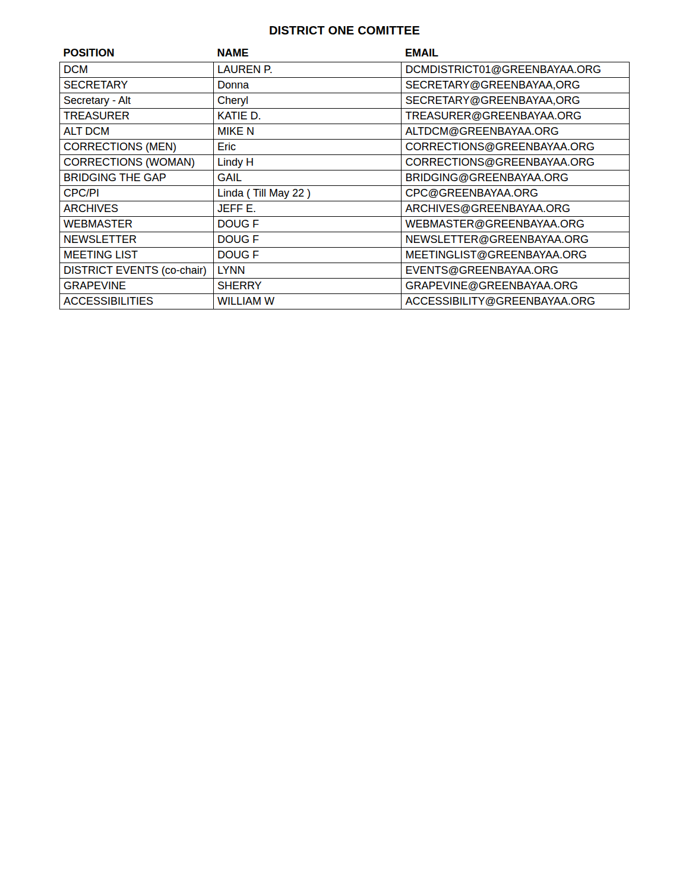DISTRICT ONE COMITTEE
| POSITION | NAME | EMAIL |
| --- | --- | --- |
| DCM | LAUREN P. | DCMDISTRICT01@GREENBAYAA.ORG |
| SECRETARY | Donna | SECRETARY@GREENBAYAA,ORG |
| Secretary - Alt | Cheryl | SECRETARY@GREENBAYAA,ORG |
| TREASURER | KATIE D. | TREASURER@GREENBAYAA.ORG |
| ALT DCM | MIKE N | ALTDCM@GREENBAYAA.ORG |
| CORRECTIONS (MEN) | Eric | CORRECTIONS@GREENBAYAA.ORG |
| CORRECTIONS (WOMAN) | Lindy H | CORRECTIONS@GREENBAYAA.ORG |
| BRIDGING THE GAP | GAIL | BRIDGING@GREENBAYAA.ORG |
| CPC/PI | Linda ( Till May 22 ) | CPC@GREENBAYAA.ORG |
| ARCHIVES | JEFF E. | ARCHIVES@GREENBAYAA.ORG |
| WEBMASTER | DOUG F | WEBMASTER@GREENBAYAA.ORG |
| NEWSLETTER | DOUG F | NEWSLETTER@GREENBAYAA.ORG |
| MEETING LIST | DOUG F | MEETINGLIST@GREENBAYAA.ORG |
| DISTRICT EVENTS (co-chair) | LYNN | EVENTS@GREENBAYAA.ORG |
| GRAPEVINE | SHERRY | GRAPEVINE@GREENBAYAA.ORG |
| ACCESSIBILITIES | WILLIAM W | ACCESSIBILITY@GREENBAYAA.ORG |